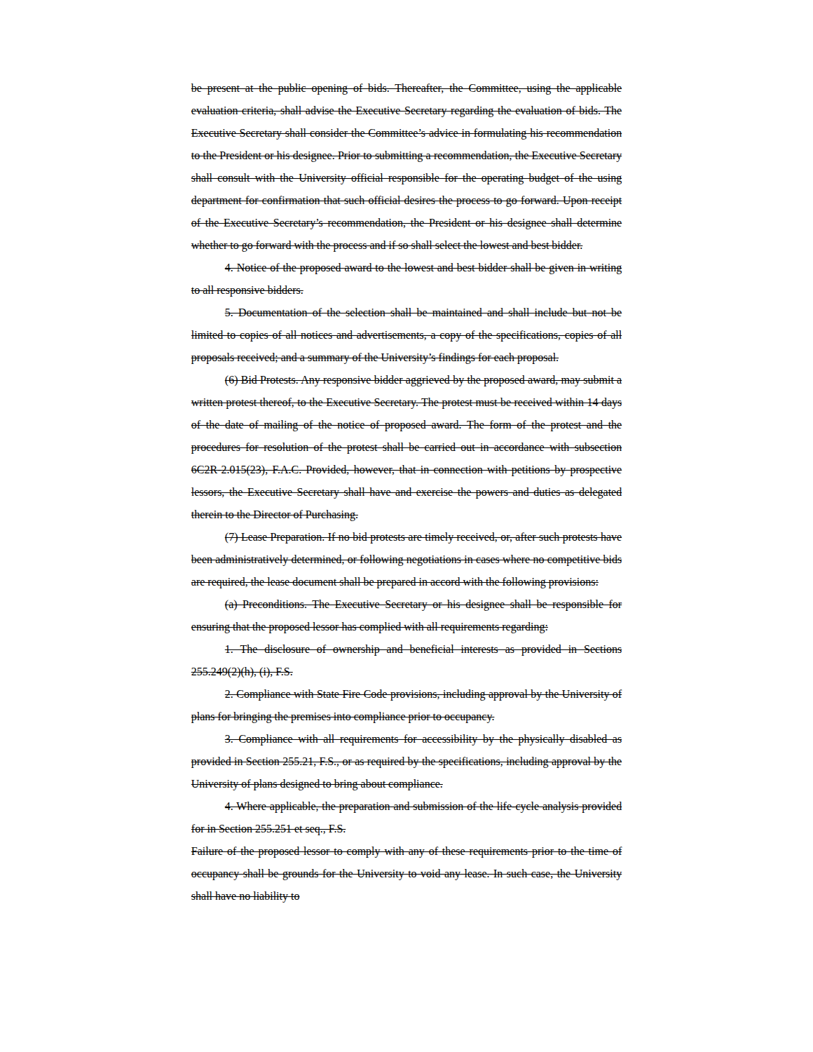be present at the public opening of bids. Thereafter, the Committee, using the applicable evaluation criteria, shall advise the Executive Secretary regarding the evaluation of bids. The Executive Secretary shall consider the Committee’s advice in formulating his recommendation to the President or his designee. Prior to submitting a recommendation, the Executive Secretary shall consult with the University official responsible for the operating budget of the using department for confirmation that such official desires the process to go forward. Upon receipt of the Executive Secretary’s recommendation, the President or his designee shall determine whether to go forward with the process and if so shall select the lowest and best bidder.
4. Notice of the proposed award to the lowest and best bidder shall be given in writing to all responsive bidders.
5. Documentation of the selection shall be maintained and shall include but not be limited to copies of all notices and advertisements, a copy of the specifications, copies of all proposals received; and a summary of the University’s findings for each proposal.
(6) Bid Protests. Any responsive bidder aggrieved by the proposed award, may submit a written protest thereof, to the Executive Secretary. The protest must be received within 14 days of the date of mailing of the notice of proposed award. The form of the protest and the procedures for resolution of the protest shall be carried out in accordance with subsection 6C2R-2.015(23), F.A.C. Provided, however, that in connection with petitions by prospective lessors, the Executive Secretary shall have and exercise the powers and duties as delegated therein to the Director of Purchasing.
(7) Lease Preparation. If no bid protests are timely received, or, after such protests have been administratively determined, or following negotiations in cases where no competitive bids are required, the lease document shall be prepared in accord with the following provisions:
(a) Preconditions. The Executive Secretary or his designee shall be responsible for ensuring that the proposed lessor has complied with all requirements regarding:
1. The disclosure of ownership and beneficial interests as provided in Sections 255.249(2)(h), (i), F.S.
2. Compliance with State Fire Code provisions, including approval by the University of plans for bringing the premises into compliance prior to occupancy.
3. Compliance with all requirements for accessibility by the physically disabled as provided in Section 255.21, F.S., or as required by the specifications, including approval by the University of plans designed to bring about compliance.
4. Where applicable, the preparation and submission of the life-cycle analysis provided for in Section 255.251 et seq., F.S.
Failure of the proposed lessor to comply with any of these requirements prior to the time of occupancy shall be grounds for the University to void any lease. In such case, the University shall have no liability to